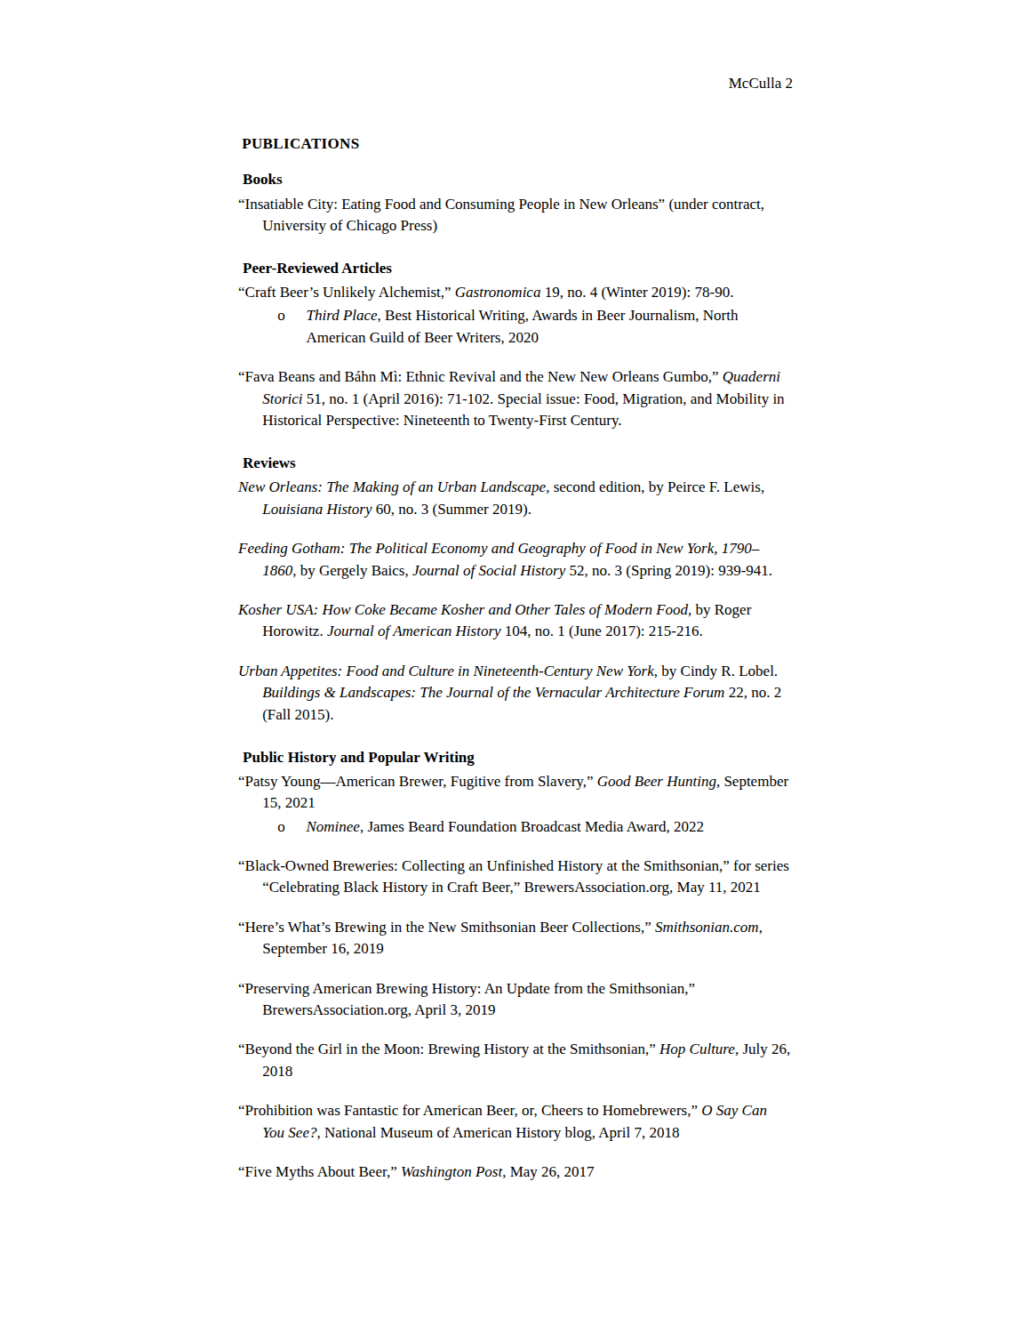McCulla 2
PUBLICATIONS
Books
“Insatiable City: Eating Food and Consuming People in New Orleans” (under contract, University of Chicago Press)
Peer-Reviewed Articles
“Craft Beer’s Unlikely Alchemist,” Gastronomica 19, no. 4 (Winter 2019): 78-90.
Third Place, Best Historical Writing, Awards in Beer Journalism, North American Guild of Beer Writers, 2020
“Fava Beans and Báhn Mì: Ethnic Revival and the New New Orleans Gumbo,” Quaderni Storici 51, no. 1 (April 2016): 71-102. Special issue: Food, Migration, and Mobility in Historical Perspective: Nineteenth to Twenty-First Century.
Reviews
New Orleans: The Making of an Urban Landscape, second edition, by Peirce F. Lewis, Louisiana History 60, no. 3 (Summer 2019).
Feeding Gotham: The Political Economy and Geography of Food in New York, 1790–1860, by Gergely Baics, Journal of Social History 52, no. 3 (Spring 2019): 939-941.
Kosher USA: How Coke Became Kosher and Other Tales of Modern Food, by Roger Horowitz. Journal of American History 104, no. 1 (June 2017): 215-216.
Urban Appetites: Food and Culture in Nineteenth-Century New York, by Cindy R. Lobel. Buildings & Landscapes: The Journal of the Vernacular Architecture Forum 22, no. 2 (Fall 2015).
Public History and Popular Writing
“Patsy Young—American Brewer, Fugitive from Slavery,” Good Beer Hunting, September 15, 2021
Nominee, James Beard Foundation Broadcast Media Award, 2022
“Black-Owned Breweries: Collecting an Unfinished History at the Smithsonian,” for series “Celebrating Black History in Craft Beer,” BrewersAssociation.org, May 11, 2021
“Here’s What’s Brewing in the New Smithsonian Beer Collections,” Smithsonian.com, September 16, 2019
“Preserving American Brewing History: An Update from the Smithsonian,” BrewersAssociation.org, April 3, 2019
“Beyond the Girl in the Moon: Brewing History at the Smithsonian,” Hop Culture, July 26, 2018
“Prohibition was Fantastic for American Beer, or, Cheers to Homebrewers,” O Say Can You See?, National Museum of American History blog, April 7, 2018
“Five Myths About Beer,” Washington Post, May 26, 2017